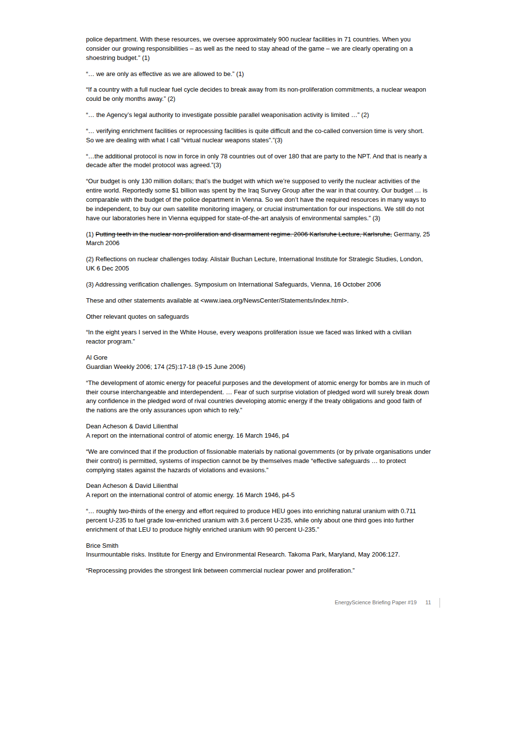police department. With these resources, we oversee approximately 900 nuclear facilities in 71 countries. When you consider our growing responsibilities – as well as the need to stay ahead of the game – we are clearly operating on a shoestring budget.” (1)
“… we are only as effective as we are allowed to be.” (1)
“If a country with a full nuclear fuel cycle decides to break away from its non-proliferation commitments, a nuclear weapon could be only months away.” (2)
“… the Agency’s legal authority to investigate possible parallel weaponisation activity is limited …” (2)
“… verifying enrichment facilities or reprocessing facilities is quite difficult and the co-called conversion time is very short. So we are dealing with what I call “virtual nuclear weapons states”.”(3)
“…the additional protocol is now in force in only 78 countries out of over 180 that are party to the NPT. And that is nearly a decade after the model protocol was agreed.”(3)
“Our budget is only 130 million dollars; that’s the budget with which we’re supposed to verify the nuclear activities of the entire world. Reportedly some $1 billion was spent by the Iraq Survey Group after the war in that country. Our budget … is comparable with the budget of the police department in Vienna. So we don’t have the required resources in many ways to be independent, to buy our own satellite monitoring imagery, or crucial instrumentation for our inspections. We still do not have our laboratories here in Vienna equipped for state-of-the-art analysis of environmental samples.” (3)
(1) Putting teeth in the nuclear non-proliferation and disarmament regime. 2006 Karlsruhe Lecture, Karlsruhe, Germany, 25 March 2006
(2) Reflections on nuclear challenges today. Alistair Buchan Lecture, International Institute for Strategic Studies, London, UK 6 Dec 2005
(3) Addressing verification challenges. Symposium on International Safeguards, Vienna, 16 October 2006
These and other statements available at <www.iaea.org/NewsCenter/Statements/index.html>.
Other relevant quotes on safeguards
“In the eight years I served in the White House, every weapons proliferation issue we faced was linked with a civilian reactor program.”
Al Gore
Guardian Weekly 2006; 174 (25):17-18 (9-15 June 2006)
“The development of atomic energy for peaceful purposes and the development of atomic energy for bombs are in much of their course interchangeable and interdependent. … Fear of such surprise violation of pledged word will surely break down any confidence in the pledged word of rival countries developing atomic energy if the treaty obligations and good faith of the nations are the only assurances upon which to rely.”
Dean Acheson & David Lilienthal
A report on the international control of atomic energy. 16 March 1946, p4
“We are convinced that if the production of fissionable materials by national governments (or by private organisations under their control) is permitted, systems of inspection cannot be by themselves made “effective safeguards … to protect complying states against the hazards of violations and evasions.”
Dean Acheson & David Lilienthal
A report on the international control of atomic energy. 16 March 1946, p4-5
“… roughly two-thirds of the energy and effort required to produce HEU goes into enriching natural uranium with 0.711 percent U-235 to fuel grade low-enriched uranium with 3.6 percent U-235, while only about one third goes into further enrichment of that LEU to produce highly enriched uranium with 90 percent U-235.”
Brice Smith
Insurmountable risks. Institute for Energy and Environmental Research. Takoma Park, Maryland, May 2006:127.
“Reprocessing provides the strongest link between commercial nuclear power and proliferation.”
EnergyScience Briefing Paper #1911